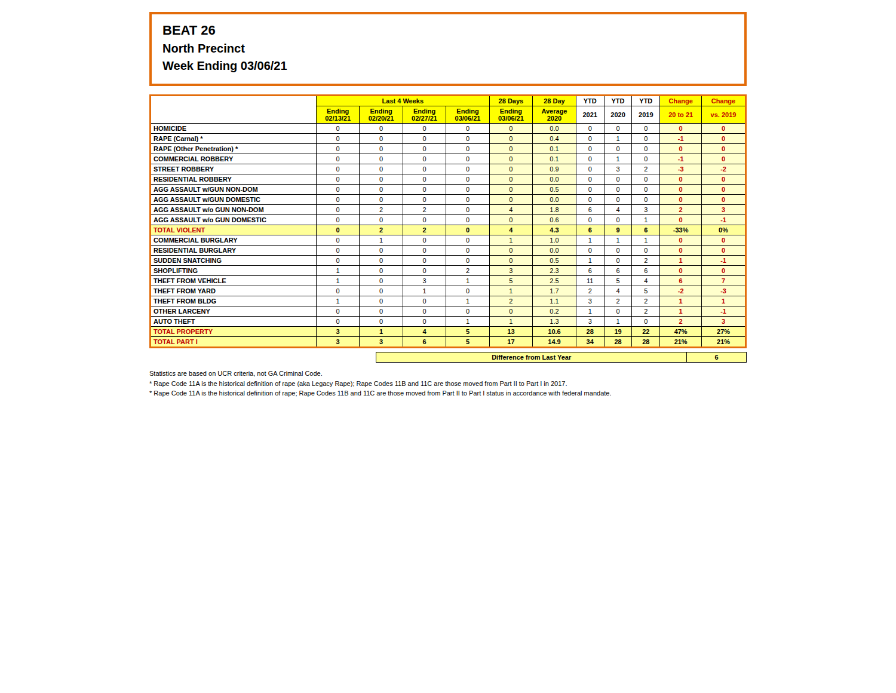BEAT 26
North Precinct
Week Ending 03/06/21
| | Last 4 Weeks | 28 Days | 28 Day | YTD | YTD | YTD | Change | Change |
| --- | --- | --- | --- | --- | --- | --- | --- | --- |
| Ending 02/13/21 | Ending 02/20/21 | Ending 02/27/21 | Ending 03/06/21 | Ending 03/06/21 | Average 2020 | 2021 | 2020 | 2019 | 20 to 21 | vs. 2019 |
| HOMICIDE | 0 | 0 | 0 | 0 | 0 | 0.0 | 0 | 0 | 0 | 0 | 0 |
| RAPE (Carnal) * | 0 | 0 | 0 | 0 | 0 | 0.4 | 0 | 1 | 0 | -1 | 0 |
| RAPE (Other Penetration) * | 0 | 0 | 0 | 0 | 0 | 0.1 | 0 | 0 | 0 | 0 | 0 |
| COMMERCIAL ROBBERY | 0 | 0 | 0 | 0 | 0 | 0.1 | 0 | 1 | 0 | -1 | 0 |
| STREET ROBBERY | 0 | 0 | 0 | 0 | 0 | 0.9 | 0 | 3 | 2 | -3 | -2 |
| RESIDENTIAL ROBBERY | 0 | 0 | 0 | 0 | 0 | 0.0 | 0 | 0 | 0 | 0 | 0 |
| AGG ASSAULT w/GUN NON-DOM | 0 | 0 | 0 | 0 | 0 | 0.5 | 0 | 0 | 0 | 0 | 0 |
| AGG ASSAULT w/GUN DOMESTIC | 0 | 0 | 0 | 0 | 0 | 0.0 | 0 | 0 | 0 | 0 | 0 |
| AGG ASSAULT w/o GUN NON-DOM | 0 | 2 | 2 | 0 | 4 | 1.8 | 6 | 4 | 3 | 2 | 3 |
| AGG ASSAULT w/o GUN DOMESTIC | 0 | 0 | 0 | 0 | 0 | 0.6 | 0 | 0 | 1 | 0 | -1 |
| TOTAL VIOLENT | 0 | 2 | 2 | 0 | 4 | 4.3 | 6 | 9 | 6 | -33% | 0% |
| COMMERCIAL BURGLARY | 0 | 1 | 0 | 0 | 1 | 1.0 | 1 | 1 | 1 | 0 | 0 |
| RESIDENTIAL BURGLARY | 0 | 0 | 0 | 0 | 0 | 0.0 | 0 | 0 | 0 | 0 | 0 |
| SUDDEN SNATCHING | 0 | 0 | 0 | 0 | 0 | 0.5 | 1 | 0 | 2 | 1 | -1 |
| SHOPLIFTING | 1 | 0 | 0 | 2 | 3 | 2.3 | 6 | 6 | 6 | 0 | 0 |
| THEFT FROM VEHICLE | 1 | 0 | 3 | 1 | 5 | 2.5 | 11 | 5 | 4 | 6 | 7 |
| THEFT FROM YARD | 0 | 0 | 1 | 0 | 1 | 1.7 | 2 | 4 | 5 | -2 | -3 |
| THEFT FROM BLDG | 1 | 0 | 0 | 1 | 2 | 1.1 | 3 | 2 | 2 | 1 | 1 |
| OTHER LARCENY | 0 | 0 | 0 | 0 | 0 | 0.2 | 1 | 0 | 2 | 1 | -1 |
| AUTO THEFT | 0 | 0 | 0 | 1 | 1 | 1.3 | 3 | 1 | 0 | 2 | 3 |
| TOTAL PROPERTY | 3 | 1 | 4 | 5 | 13 | 10.6 | 28 | 19 | 22 | 47% | 27% |
| TOTAL PART I | 3 | 3 | 6 | 5 | 17 | 14.9 | 34 | 28 | 28 | 21% | 21% |
| | Difference from Last Year | 6 |
Statistics are based on UCR criteria, not GA Criminal Code.
* Rape Code 11A is the historical definition of rape (aka Legacy Rape); Rape Codes 11B and 11C are those moved from Part II to Part I in 2017.
* Rape Code 11A is the historical definition of rape; Rape Codes 11B and 11C are those moved from Part II to Part I status in accordance with federal mandate.